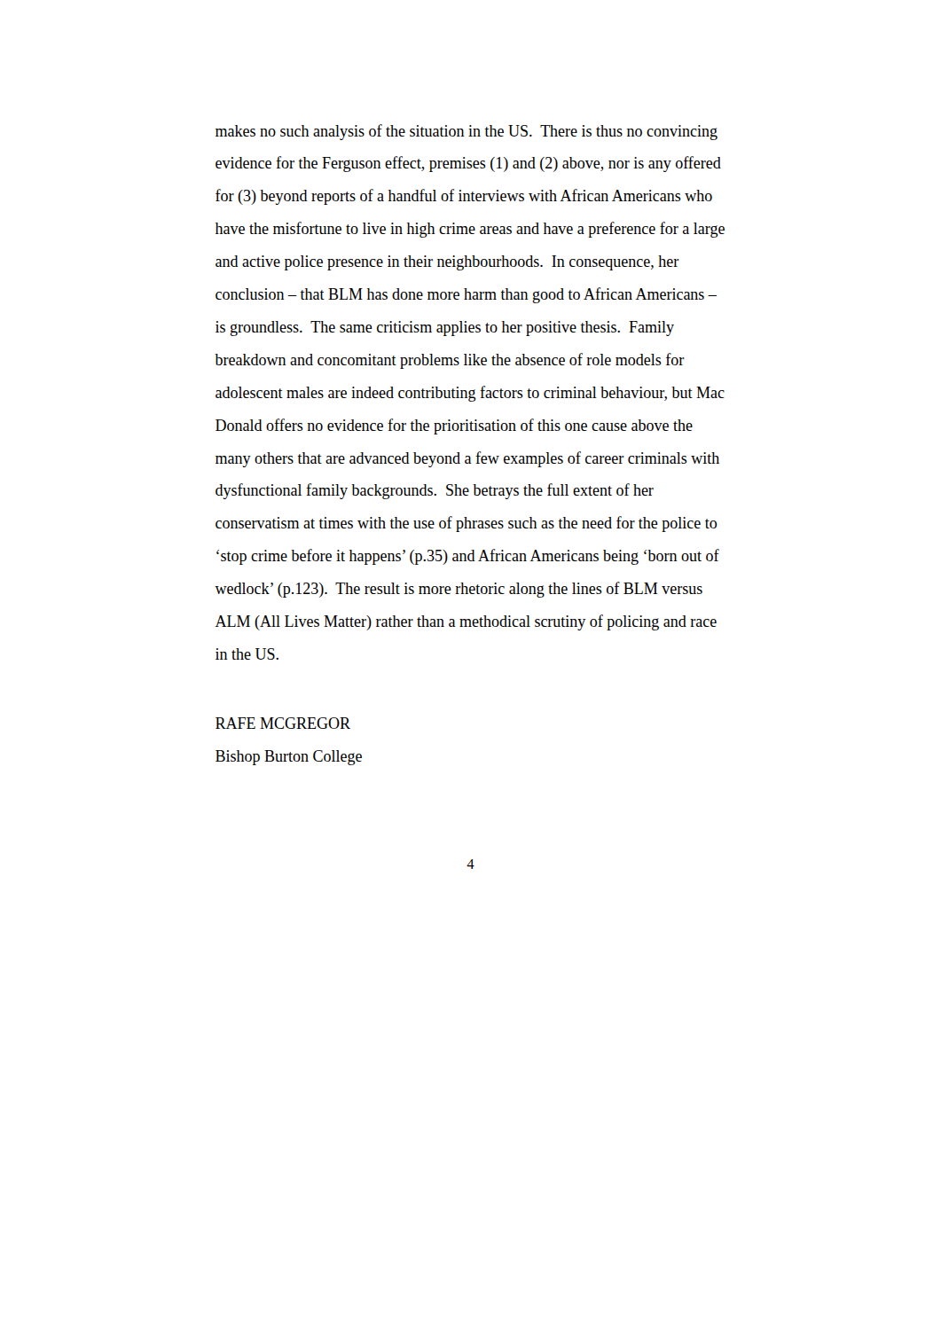makes no such analysis of the situation in the US. There is thus no convincing evidence for the Ferguson effect, premises (1) and (2) above, nor is any offered for (3) beyond reports of a handful of interviews with African Americans who have the misfortune to live in high crime areas and have a preference for a large and active police presence in their neighbourhoods. In consequence, her conclusion – that BLM has done more harm than good to African Americans – is groundless. The same criticism applies to her positive thesis. Family breakdown and concomitant problems like the absence of role models for adolescent males are indeed contributing factors to criminal behaviour, but Mac Donald offers no evidence for the prioritisation of this one cause above the many others that are advanced beyond a few examples of career criminals with dysfunctional family backgrounds. She betrays the full extent of her conservatism at times with the use of phrases such as the need for the police to ‘stop crime before it happens’ (p.35) and African Americans being ‘born out of wedlock’ (p.123). The result is more rhetoric along the lines of BLM versus ALM (All Lives Matter) rather than a methodical scrutiny of policing and race in the US.
RAFE MCGREGOR
Bishop Burton College
4